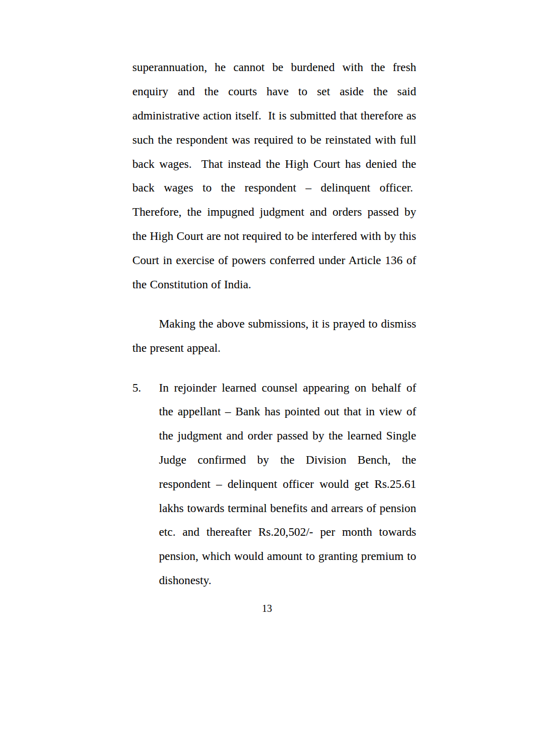superannuation, he cannot be burdened with the fresh enquiry and the courts have to set aside the said administrative action itself. It is submitted that therefore as such the respondent was required to be reinstated with full back wages. That instead the High Court has denied the back wages to the respondent – delinquent officer. Therefore, the impugned judgment and orders passed by the High Court are not required to be interfered with by this Court in exercise of powers conferred under Article 136 of the Constitution of India.
Making the above submissions, it is prayed to dismiss the present appeal.
5.
In rejoinder learned counsel appearing on behalf of the appellant – Bank has pointed out that in view of the judgment and order passed by the learned Single Judge confirmed by the Division Bench, the respondent – delinquent officer would get Rs.25.61 lakhs towards terminal benefits and arrears of pension etc. and thereafter Rs.20,502/- per month towards pension, which would amount to granting premium to dishonesty.
13